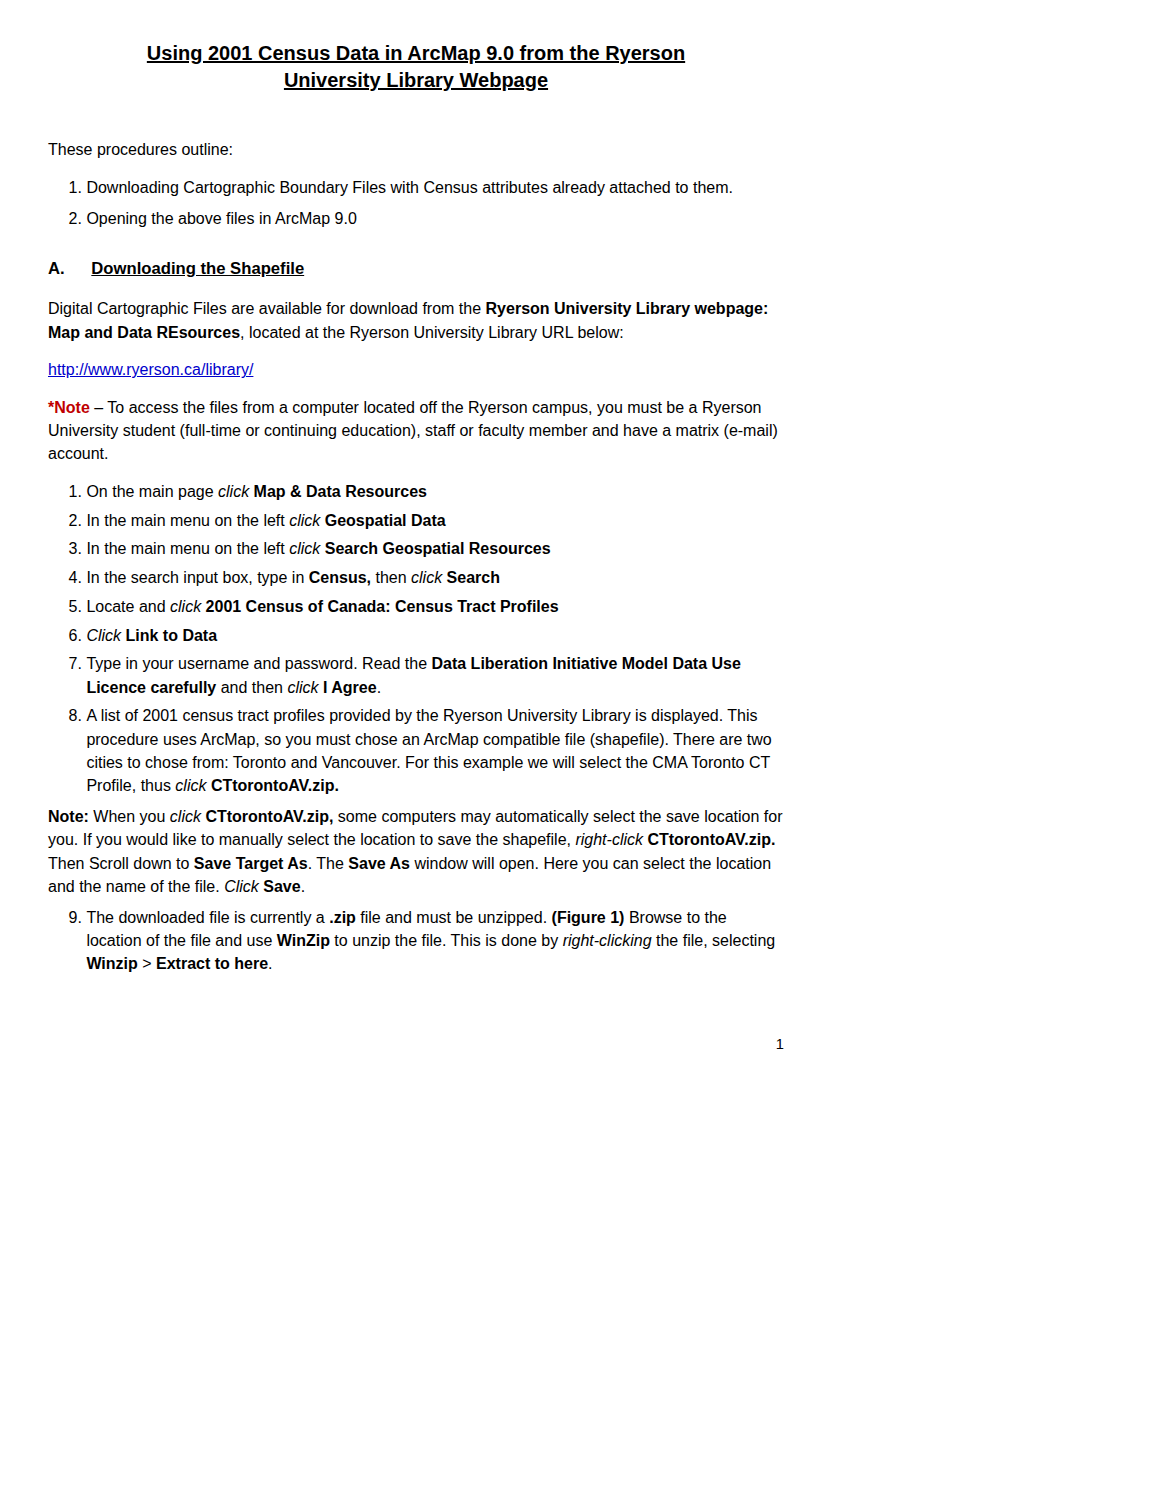Using 2001 Census Data in ArcMap 9.0 from the Ryerson
University Library Webpage
These procedures outline:
Downloading Cartographic Boundary Files with Census attributes already attached to them.
Opening the above files in ArcMap 9.0
A. Downloading the Shapefile
Digital Cartographic Files are available for download from the Ryerson University Library webpage: Map and Data REsources, located at the Ryerson University Library URL below:
http://www.ryerson.ca/library/
*Note – To access the files from a computer located off the Ryerson campus, you must be a Ryerson University student (full-time or continuing education), staff or faculty member and have a matrix (e-mail) account.
On the main page click Map & Data Resources
In the main menu on the left click Geospatial Data
In the main menu on the left click Search Geospatial Resources
In the search input box, type in Census, then click Search
Locate and click 2001 Census of Canada: Census Tract Profiles
Click Link to Data
Type in your username and password. Read the Data Liberation Initiative Model Data Use Licence carefully and then click I Agree.
A list of 2001 census tract profiles provided by the Ryerson University Library is displayed. This procedure uses ArcMap, so you must chose an ArcMap compatible file (shapefile). There are two cities to chose from: Toronto and Vancouver. For this example we will select the CMA Toronto CT Profile, thus click CTtorontoAV.zip.
Note: When you click CTtorontoAV.zip, some computers may automatically select the save location for you. If you would like to manually select the location to save the shapefile, right-click CTtorontoAV.zip. Then Scroll down to Save Target As. The Save As window will open. Here you can select the location and the name of the file. Click Save.
The downloaded file is currently a .zip file and must be unzipped. (Figure 1) Browse to the location of the file and use WinZip to unzip the file. This is done by right-clicking the file, selecting Winzip > Extract to here.
1